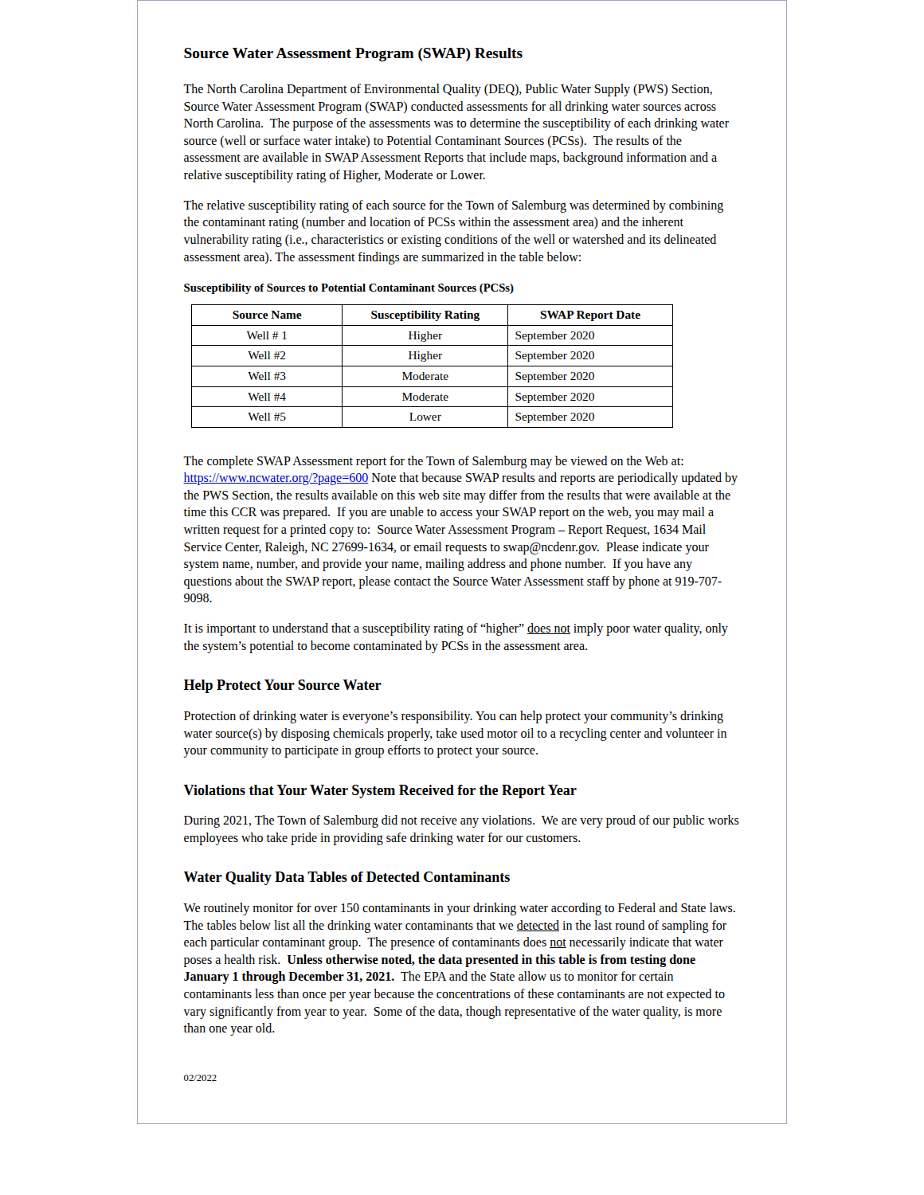Source Water Assessment Program (SWAP) Results
The North Carolina Department of Environmental Quality (DEQ), Public Water Supply (PWS) Section, Source Water Assessment Program (SWAP) conducted assessments for all drinking water sources across North Carolina. The purpose of the assessments was to determine the susceptibility of each drinking water source (well or surface water intake) to Potential Contaminant Sources (PCSs). The results of the assessment are available in SWAP Assessment Reports that include maps, background information and a relative susceptibility rating of Higher, Moderate or Lower.
The relative susceptibility rating of each source for the Town of Salemburg was determined by combining the contaminant rating (number and location of PCSs within the assessment area) and the inherent vulnerability rating (i.e., characteristics or existing conditions of the well or watershed and its delineated assessment area). The assessment findings are summarized in the table below:
Susceptibility of Sources to Potential Contaminant Sources (PCSs)
| Source Name | Susceptibility Rating | SWAP Report Date |
| --- | --- | --- |
| Well # 1 | Higher | September 2020 |
| Well #2 | Higher | September 2020 |
| Well #3 | Moderate | September 2020 |
| Well #4 | Moderate | September 2020 |
| Well #5 | Lower | September 2020 |
The complete SWAP Assessment report for the Town of Salemburg may be viewed on the Web at:
https://www.ncwater.org/?page=600 Note that because SWAP results and reports are periodically updated by the PWS Section, the results available on this web site may differ from the results that were available at the time this CCR was prepared. If you are unable to access your SWAP report on the web, you may mail a written request for a printed copy to: Source Water Assessment Program – Report Request, 1634 Mail Service Center, Raleigh, NC 27699-1634, or email requests to swap@ncdenr.gov. Please indicate your system name, number, and provide your name, mailing address and phone number. If you have any questions about the SWAP report, please contact the Source Water Assessment staff by phone at 919-707-9098.
It is important to understand that a susceptibility rating of “higher” does not imply poor water quality, only the system’s potential to become contaminated by PCSs in the assessment area.
Help Protect Your Source Water
Protection of drinking water is everyone’s responsibility. You can help protect your community’s drinking water source(s) by disposing chemicals properly, take used motor oil to a recycling center and volunteer in your community to participate in group efforts to protect your source.
Violations that Your Water System Received for the Report Year
During 2021, The Town of Salemburg did not receive any violations. We are very proud of our public works employees who take pride in providing safe drinking water for our customers.
Water Quality Data Tables of Detected Contaminants
We routinely monitor for over 150 contaminants in your drinking water according to Federal and State laws. The tables below list all the drinking water contaminants that we detected in the last round of sampling for each particular contaminant group. The presence of contaminants does not necessarily indicate that water poses a health risk. Unless otherwise noted, the data presented in this table is from testing done January 1 through December 31, 2021. The EPA and the State allow us to monitor for certain contaminants less than once per year because the concentrations of these contaminants are not expected to vary significantly from year to year. Some of the data, though representative of the water quality, is more than one year old.
02/2022